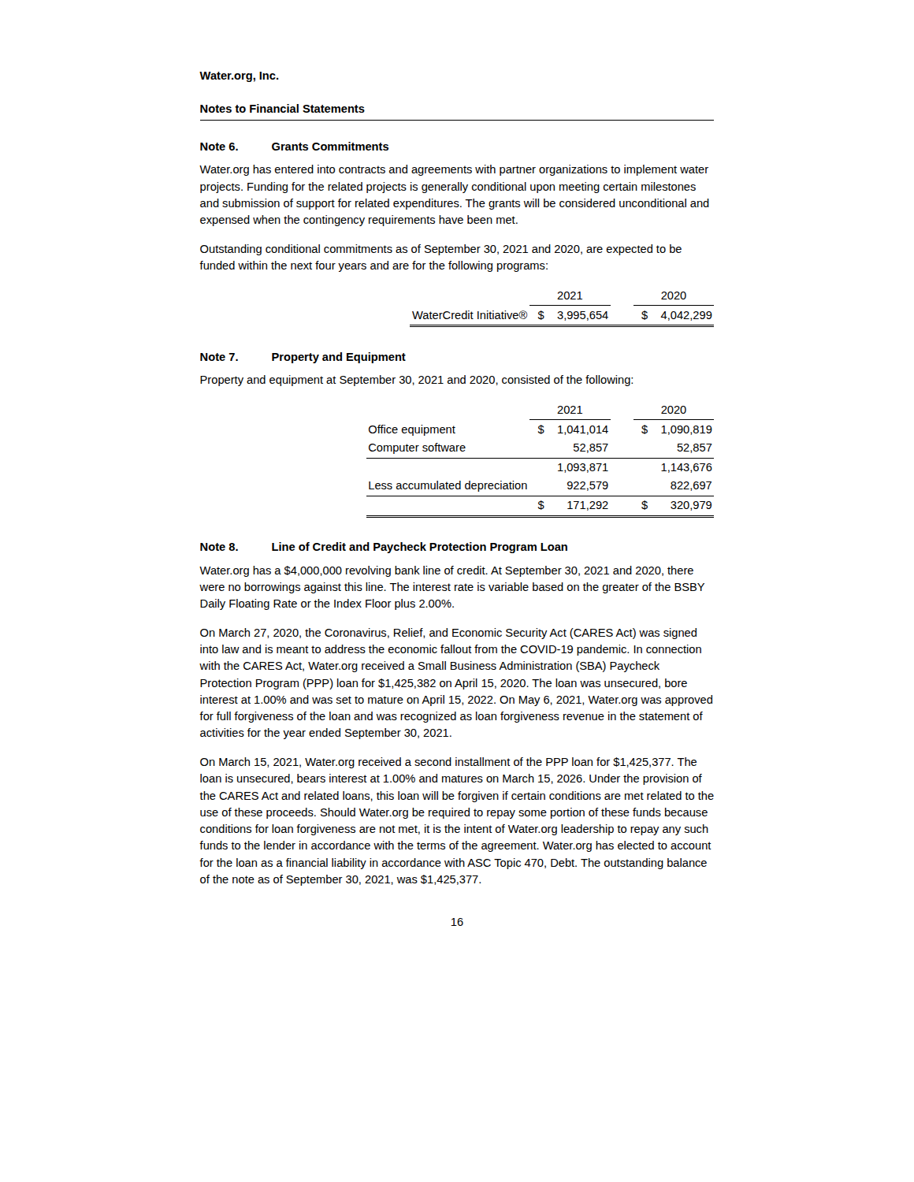Water.org, Inc.
Notes to Financial Statements
Note 6. Grants Commitments
Water.org has entered into contracts and agreements with partner organizations to implement water projects. Funding for the related projects is generally conditional upon meeting certain milestones and submission of support for related expenditures. The grants will be considered unconditional and expensed when the contingency requirements have been met.
Outstanding conditional commitments as of September 30, 2021 and 2020, are expected to be funded within the next four years and are for the following programs:
| | 2021 | | 2020 |
| WaterCredit Initiative® | $ | 3,995,654 | | $ | 4,042,299 |
Note 7. Property and Equipment
Property and equipment at September 30, 2021 and 2020, consisted of the following:
| | 2021 | | 2020 |
| Office equipment | $ | 1,041,014 | | $ | 1,090,819 |
| Computer software | | 52,857 | | | 52,857 |
| | | 1,093,871 | | | 1,143,676 |
| Less accumulated depreciation | | 922,579 | | | 822,697 |
| | $ | 171,292 | | $ | 320,979 |
Note 8. Line of Credit and Paycheck Protection Program Loan
Water.org has a $4,000,000 revolving bank line of credit. At September 30, 2021 and 2020, there were no borrowings against this line. The interest rate is variable based on the greater of the BSBY Daily Floating Rate or the Index Floor plus 2.00%.
On March 27, 2020, the Coronavirus, Relief, and Economic Security Act (CARES Act) was signed into law and is meant to address the economic fallout from the COVID-19 pandemic. In connection with the CARES Act, Water.org received a Small Business Administration (SBA) Paycheck Protection Program (PPP) loan for $1,425,382 on April 15, 2020. The loan was unsecured, bore interest at 1.00% and was set to mature on April 15, 2022. On May 6, 2021, Water.org was approved for full forgiveness of the loan and was recognized as loan forgiveness revenue in the statement of activities for the year ended September 30, 2021.
On March 15, 2021, Water.org received a second installment of the PPP loan for $1,425,377. The loan is unsecured, bears interest at 1.00% and matures on March 15, 2026. Under the provision of the CARES Act and related loans, this loan will be forgiven if certain conditions are met related to the use of these proceeds. Should Water.org be required to repay some portion of these funds because conditions for loan forgiveness are not met, it is the intent of Water.org leadership to repay any such funds to the lender in accordance with the terms of the agreement. Water.org has elected to account for the loan as a financial liability in accordance with ASC Topic 470, Debt. The outstanding balance of the note as of September 30, 2021, was $1,425,377.
16